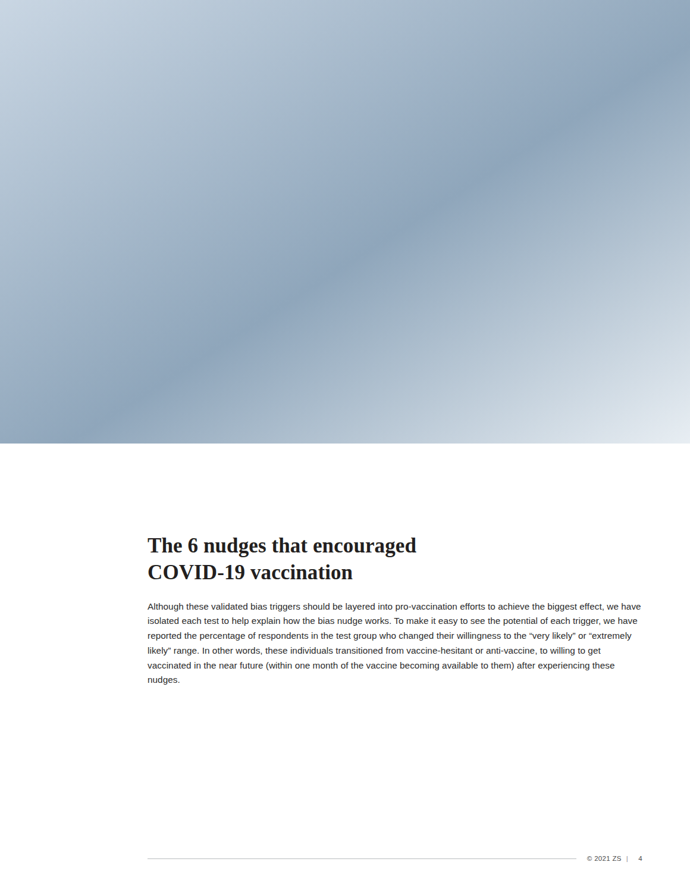The 6 nudges that encouraged
COVID-19 vaccination
Although these validated bias triggers should be layered into pro-vaccination efforts to achieve the biggest effect, we have isolated each test to help explain how the bias nudge works. To make it easy to see the potential of each trigger, we have reported the percentage of respondents in the test group who changed their willingness to the “very likely” or “extremely likely” range. In other words, these individuals transitioned from vaccine-hesitant or anti-vaccine, to willing to get vaccinated in the near future (within one month of the vaccine becoming available to them) after experiencing these nudges.
© 2021 ZS|4